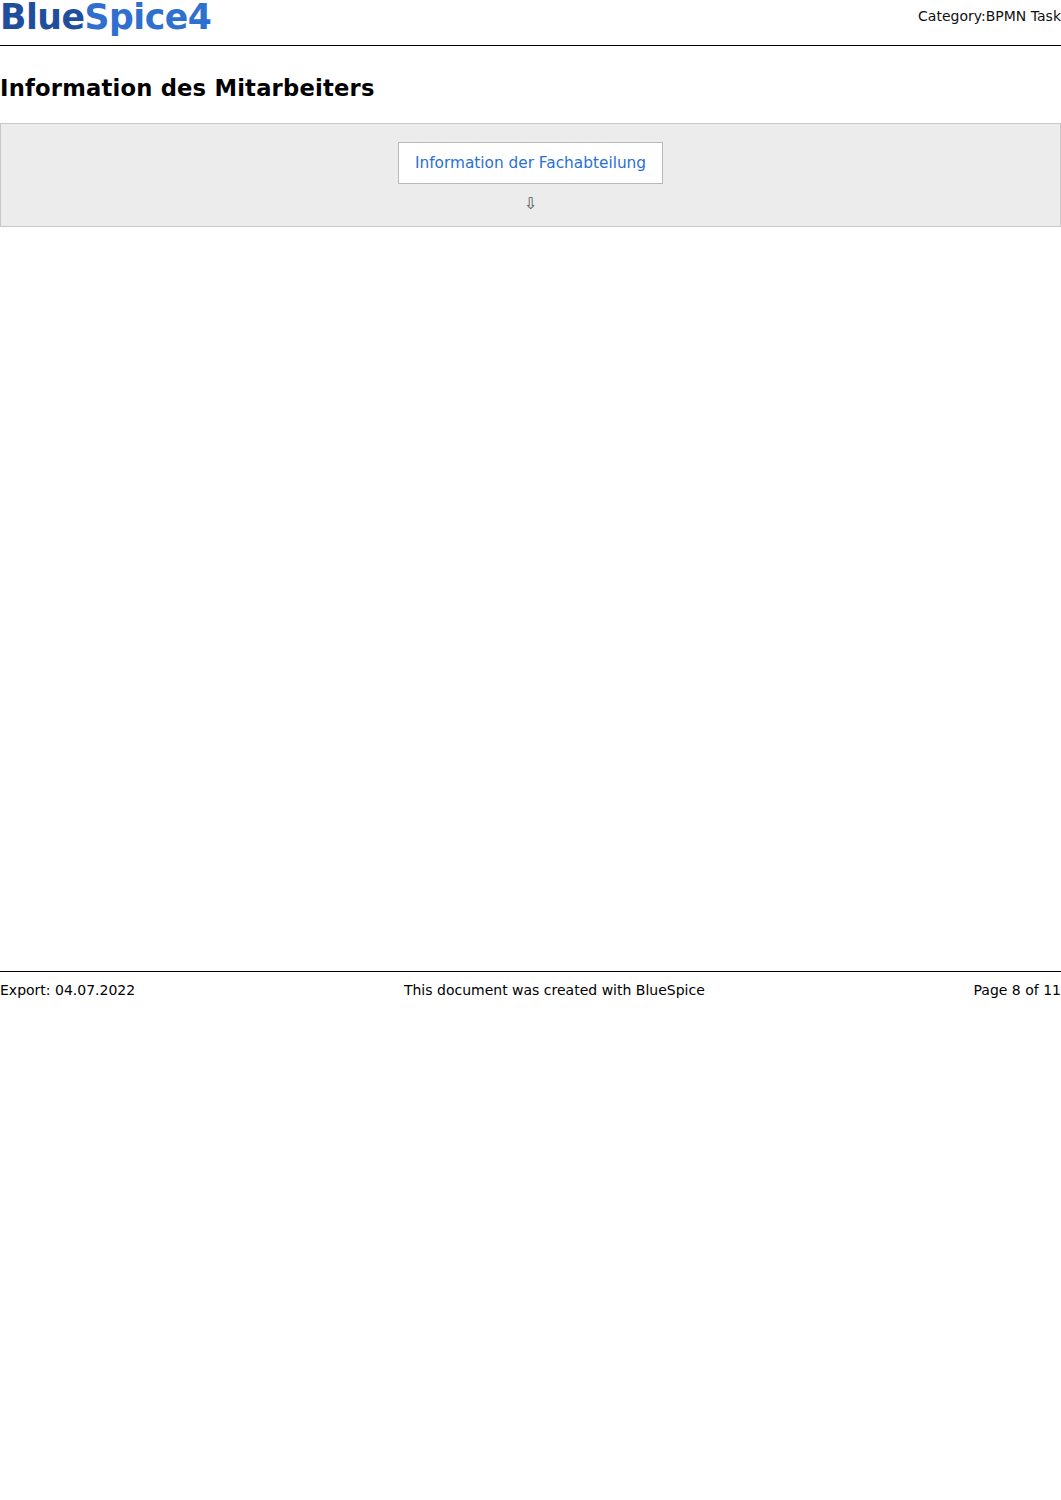Blue Spice 4
Category:BPMN Task
Information des Mitarbeiters
Information der Fachabteilung
⇩
Export: 04.07.2022
This document was created with BlueSpice
Page 8 of 11